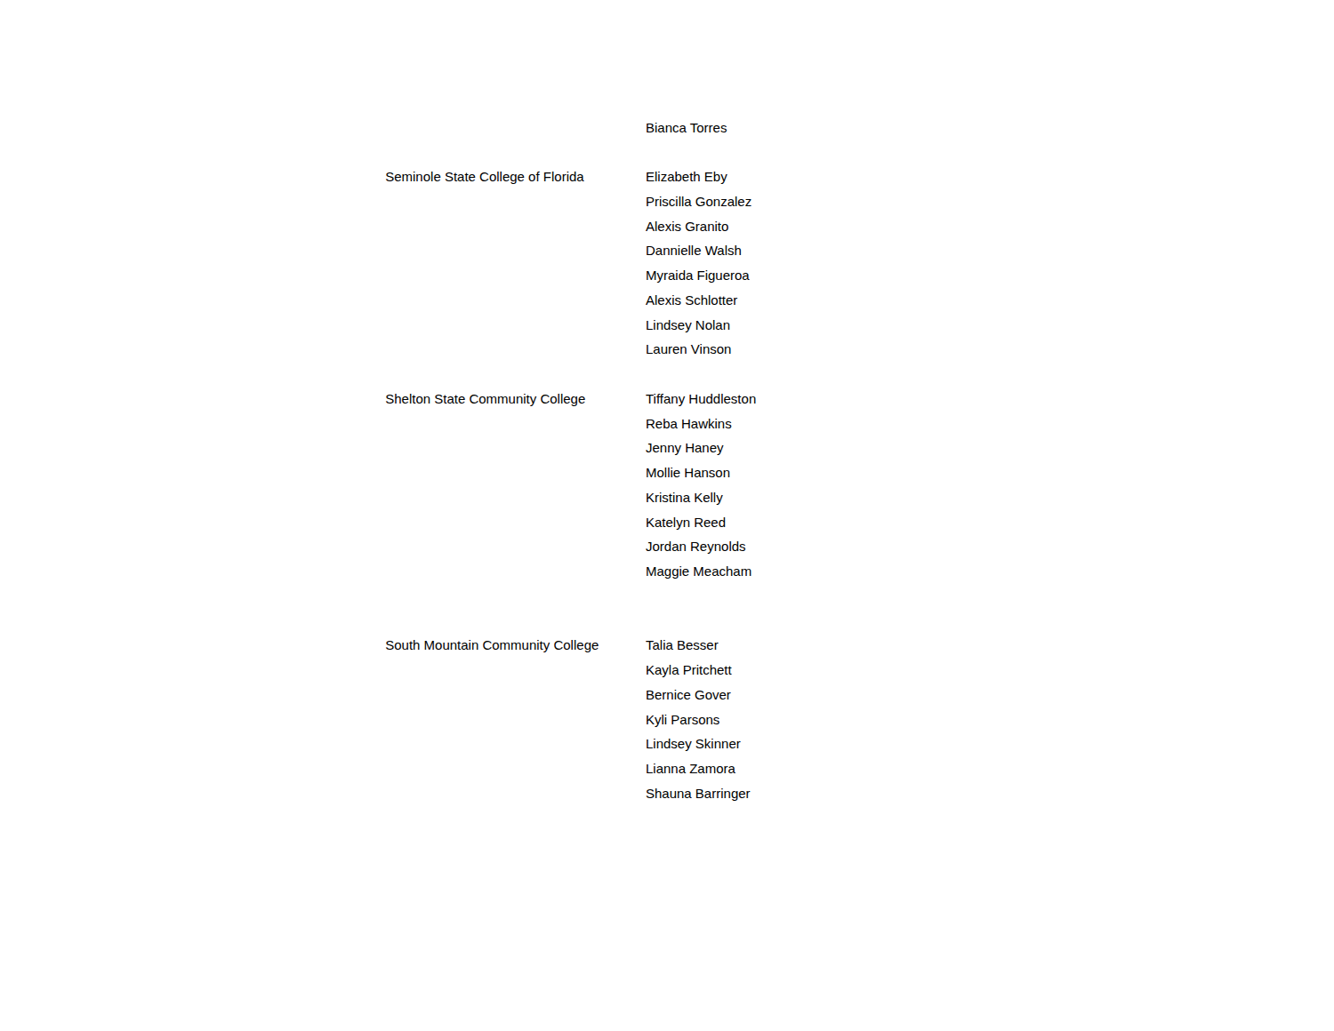| | Bianca Torres |
| Seminole State College of Florida | Elizabeth Eby Priscilla Gonzalez Alexis Granito Dannielle Walsh Myraida Figueroa Alexis Schlotter Lindsey Nolan Lauren Vinson |
| Shelton State Community College | Tiffany Huddleston Reba Hawkins Jenny Haney Mollie Hanson Kristina Kelly Katelyn Reed Jordan Reynolds Maggie Meacham |
| South Mountain Community College | Talia Besser Kayla Pritchett Bernice Gover Kyli Parsons Lindsey Skinner Lianna Zamora Shauna Barringer |